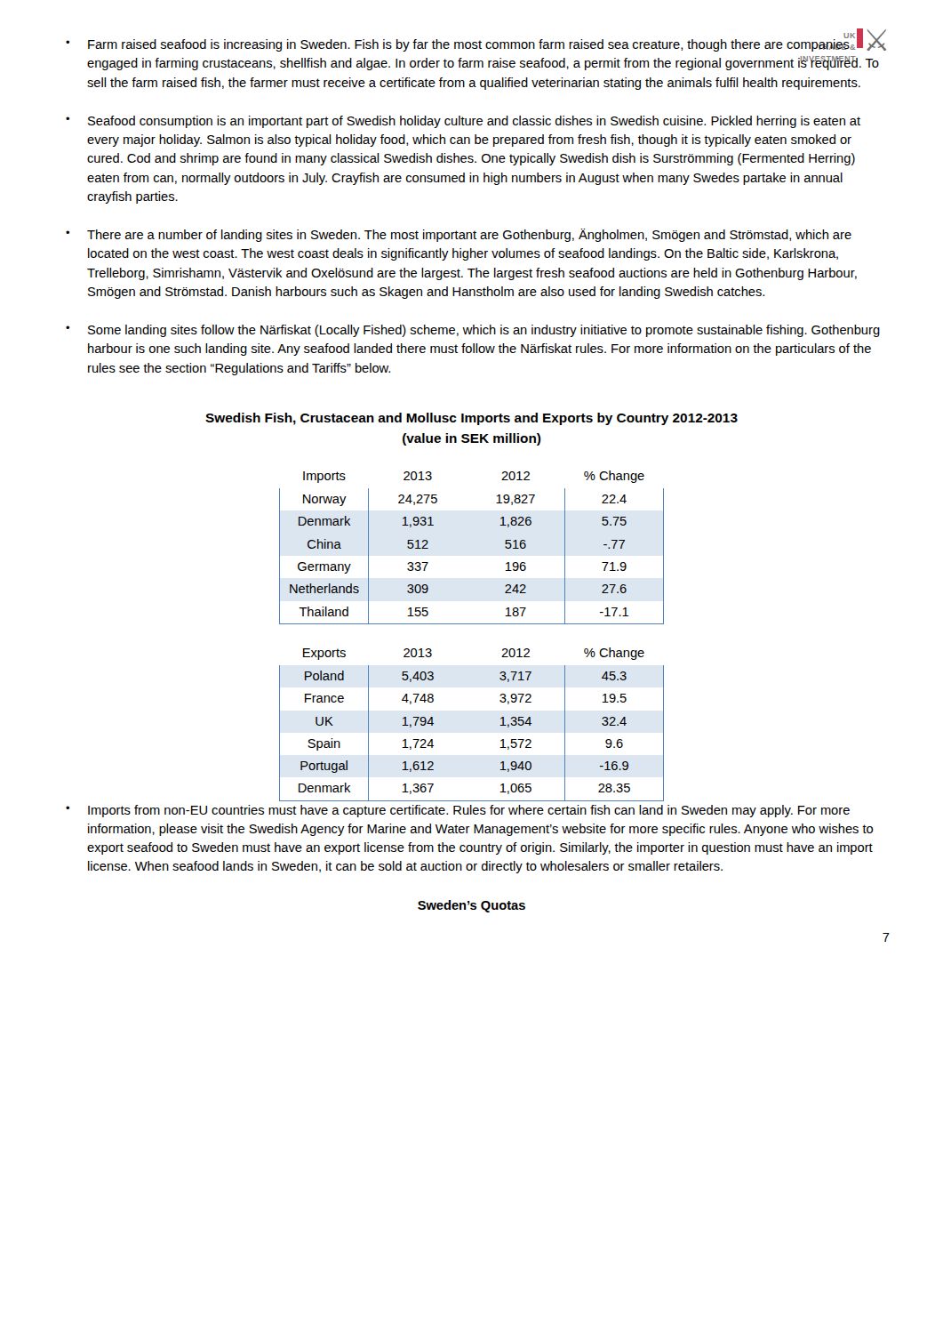⚔
UK TRADE &INVESTMENT
Farm raised seafood is increasing in Sweden. Fish is by far the most common farm raised sea creature, though there are companies engaged in farming crustaceans, shellfish and algae. In order to farm raise seafood, a permit from the regional government is required. To sell the farm raised fish, the farmer must receive a certificate from a qualified veterinarian stating the animals fulfil health requirements.
Seafood consumption is an important part of Swedish holiday culture and classic dishes in Swedish cuisine. Pickled herring is eaten at every major holiday. Salmon is also typical holiday food, which can be prepared from fresh fish, though it is typically eaten smoked or cured. Cod and shrimp are found in many classical Swedish dishes. One typically Swedish dish is Surströmming (Fermented Herring) eaten from can, normally outdoors in July. Crayfish are consumed in high numbers in August when many Swedes partake in annual crayfish parties.
There are a number of landing sites in Sweden. The most important are Gothenburg, Ängholmen, Smögen and Strömstad, which are located on the west coast. The west coast deals in significantly higher volumes of seafood landings. On the Baltic side, Karlskrona, Trelleborg, Simrishamn, Västervik and Oxelösund are the largest. The largest fresh seafood auctions are held in Gothenburg Harbour, Smögen and Strömstad. Danish harbours such as Skagen and Hanstholm are also used for landing Swedish catches.
Some landing sites follow the Närfiskat (Locally Fished) scheme, which is an industry initiative to promote sustainable fishing. Gothenburg harbour is one such landing site. Any seafood landed there must follow the Närfiskat rules. For more information on the particulars of the rules see the section “Regulations and Tariffs” below.
Swedish Fish, Crustacean and Mollusc Imports and Exports by Country 2012-2013 (value in SEK million)
| Imports | 2013 | 2012 | % Change |
| Norway | 24,275 | 19,827 | 22.4 |
| Denmark | 1,931 | 1,826 | 5.75 |
| China | 512 | 516 | -.77 |
| Germany | 337 | 196 | 71.9 |
| Netherlands | 309 | 242 | 27.6 |
| Thailand | 155 | 187 | -17.1 |
| Exports | 2013 | 2012 | % Change |
| Poland | 5,403 | 3,717 | 45.3 |
| France | 4,748 | 3,972 | 19.5 |
| UK | 1,794 | 1,354 | 32.4 |
| Spain | 1,724 | 1,572 | 9.6 |
| Portugal | 1,612 | 1,940 | -16.9 |
| Denmark | 1,367 | 1,065 | 28.35 |
Imports from non-EU countries must have a capture certificate. Rules for where certain fish can land in Sweden may apply. For more information, please visit the Swedish Agency for Marine and Water Management’s website for more specific rules. Anyone who wishes to export seafood to Sweden must have an export license from the country of origin. Similarly, the importer in question must have an import license. When seafood lands in Sweden, it can be sold at auction or directly to wholesalers or smaller retailers.
Sweden’s Quotas
7